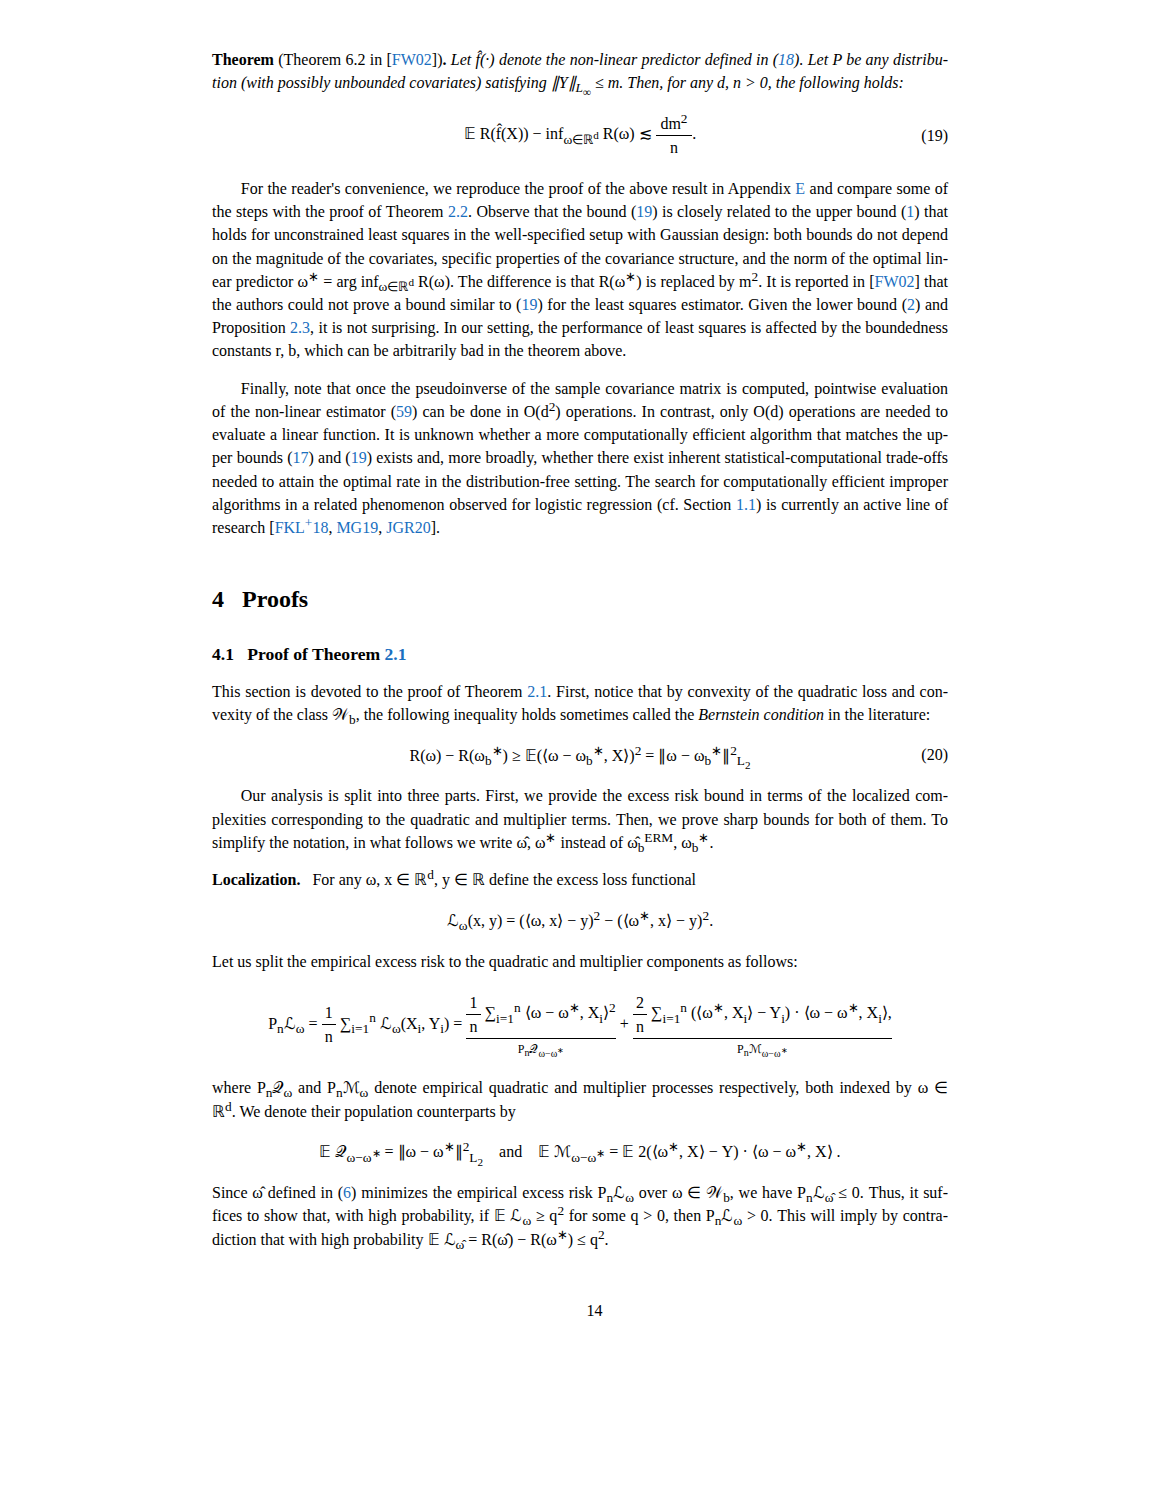Theorem (Theorem 6.2 in [FW02]). Let f̂(·) denote the non-linear predictor defined in (18). Let P be any distribution (with possibly unbounded covariates) satisfying ∥Y∥L∞ ≤ m. Then, for any d, n > 0, the following holds:
𝔼 R(f̂(X)) − infω∈ℝd R(ω) ≲ dm2 n. (19)
For the reader's convenience, we reproduce the proof of the above result in Appendix E and compare some of the steps with the proof of Theorem 2.2. Observe that the bound (19) is closely related to the upper bound (1) that holds for unconstrained least squares in the well-specified setup with Gaussian design: both bounds do not depend on the magnitude of the covariates, specific properties of the covariance structure, and the norm of the optimal linear predictor ω∗ = arg infω∈ℝd R(ω). The difference is that R(ω∗) is replaced by m2. It is reported in [FW02] that the authors could not prove a bound similar to (19) for the least squares estimator. Given the lower bound (2) and Proposition 2.3, it is not surprising. In our setting, the performance of least squares is affected by the boundedness constants r, b, which can be arbitrarily bad in the theorem above.
Finally, note that once the pseudoinverse of the sample covariance matrix is computed, pointwise evaluation of the non-linear estimator (59) can be done in O(d2) operations. In contrast, only O(d) operations are needed to evaluate a linear function. It is unknown whether a more computationally efficient algorithm that matches the upper bounds (17) and (19) exists and, more broadly, whether there exist inherent statistical-computational trade-offs needed to attain the optimal rate in the distribution-free setting. The search for computationally efficient improper algorithms in a related phenomenon observed for logistic regression (cf. Section 1.1) is currently an active line of research [FKL+18, MG19, JGR20].
4 Proofs
4.1 Proof of Theorem 2.1
This section is devoted to the proof of Theorem 2.1. First, notice that by convexity of the quadratic loss and convexity of the class 𝒲b, the following inequality holds sometimes called the Bernstein condition in the literature:
R(ω) − R(ωb∗) ≥ 𝔼(⟨ω − ωb∗, X⟩)2 = ∥ω − ωb∗∥2L2 (20)
Our analysis is split into three parts. First, we provide the excess risk bound in terms of the localized complexities corresponding to the quadratic and multiplier terms. Then, we prove sharp bounds for both of them. To simplify the notation, in what follows we write ω̂, ω∗ instead of ω̂bERM, ωb∗.
Localization. For any ω, x ∈ ℝd, y ∈ ℝ define the excess loss functional
ℒω(x, y) = (⟨ω, x⟩ − y)2 − (⟨ω∗, x⟩ − y)2.
Let us split the empirical excess risk to the quadratic and multiplier components as follows:
Pnℒω = 1 n ∑i=1n ℒω(Xi, Yi) = 1 n ∑i=1n ⟨ω − ω∗, Xi⟩2 Pn𝒬ω−ω∗ + 2 n ∑i=1n (⟨ω∗, Xi⟩ − Yi) · ⟨ω − ω∗, Xi⟩, Pnℳω−ω∗
where Pn𝒬ω and Pnℳω denote empirical quadratic and multiplier processes respectively, both indexed by ω ∈ ℝd. We denote their population counterparts by
𝔼 𝒬ω−ω∗ = ∥ω − ω∗∥2L2 and 𝔼 ℳω−ω∗ = 𝔼 2(⟨ω∗, X⟩ − Y) · ⟨ω − ω∗, X⟩ .
Since ω̂ defined in (6) minimizes the empirical excess risk Pnℒω over ω ∈ 𝒲b, we have Pnℒω̂ ≤ 0. Thus, it suffices to show that, with high probability, if 𝔼 ℒω ≥ q2 for some q > 0, then Pnℒω > 0. This will imply by contradiction that with high probability 𝔼 ℒω̂ = R(ω̂) − R(ω∗) ≤ q2.
14